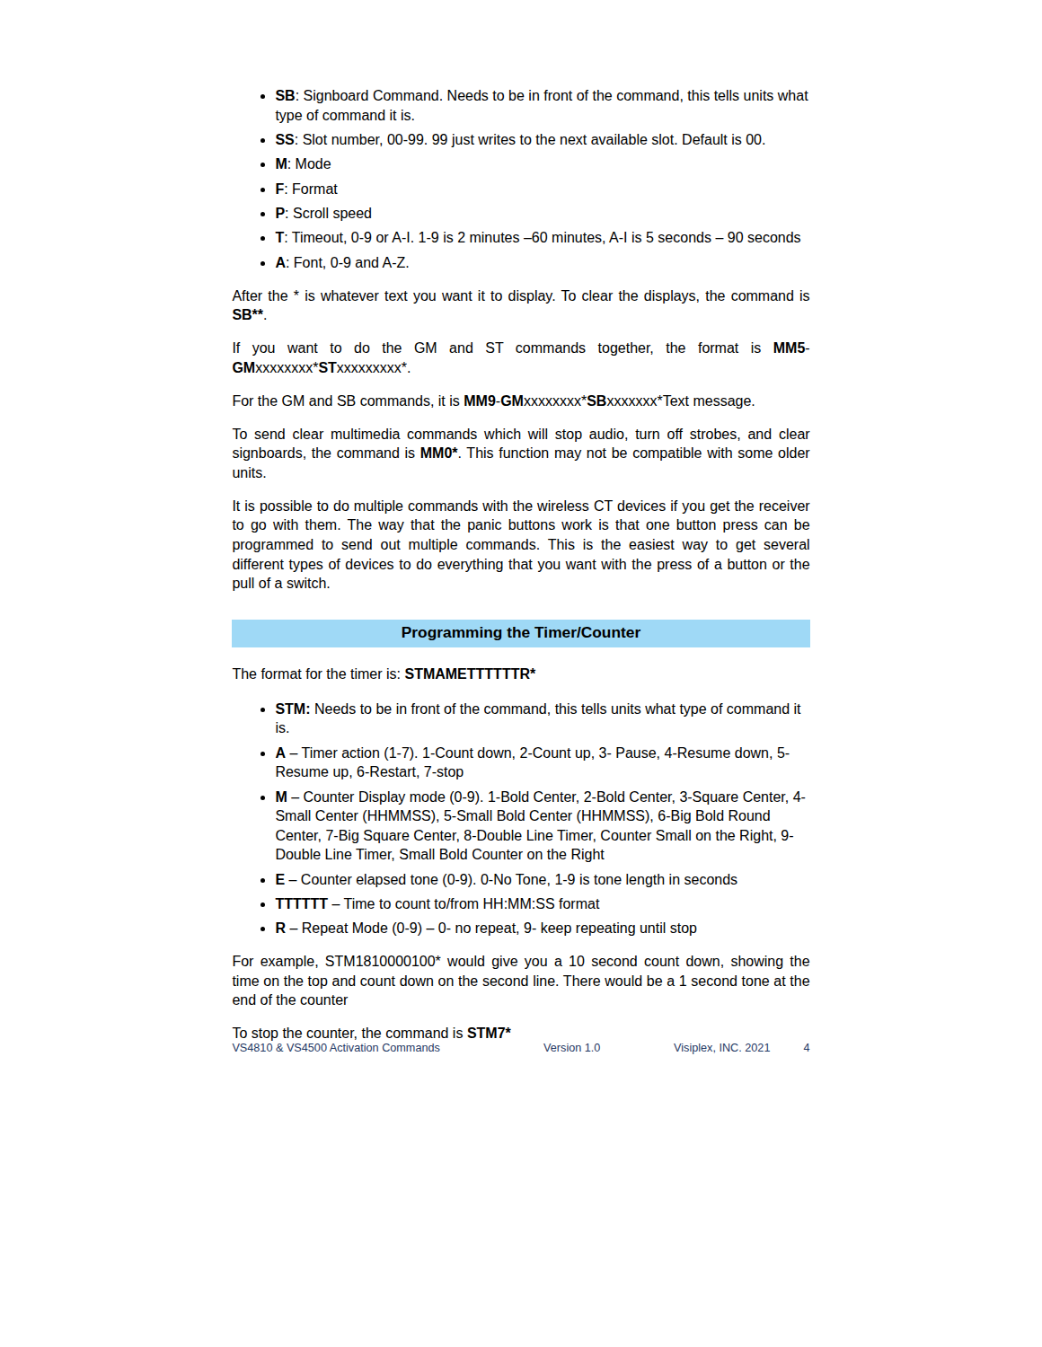SB: Signboard Command. Needs to be in front of the command, this tells units what type of command it is.
SS: Slot number, 00-99. 99 just writes to the next available slot. Default is 00.
M: Mode
F: Format
P: Scroll speed
T: Timeout, 0-9 or A-I. 1-9 is 2 minutes –60 minutes, A-I is 5 seconds – 90 seconds
A: Font, 0-9 and A-Z.
After the * is whatever text you want it to display. To clear the displays, the command is SB**.
If you want to do the GM and ST commands together, the format is MM5-GMxxxxxxxx*STxxxxxxxxx*.
For the GM and SB commands, it is MM9-GMxxxxxxxx*SBxxxxxxx*Text message.
To send clear multimedia commands which will stop audio, turn off strobes, and clear signboards, the command is MM0*. This function may not be compatible with some older units.
It is possible to do multiple commands with the wireless CT devices if you get the receiver to go with them. The way that the panic buttons work is that one button press can be programmed to send out multiple commands. This is the easiest way to get several different types of devices to do everything that you want with the press of a button or the pull of a switch.
Programming the Timer/Counter
The format for the timer is: STMAMETTTTTTR*
STM: Needs to be in front of the command, this tells units what type of command it is.
A – Timer action (1-7). 1-Count down, 2-Count up, 3- Pause, 4-Resume down, 5- Resume up, 6-Restart, 7-stop
M – Counter Display mode (0-9). 1-Bold Center, 2-Bold Center, 3-Square Center, 4-Small Center (HHMMSS), 5-Small Bold Center (HHMMSS), 6-Big Bold Round Center, 7-Big Square Center, 8-Double Line Timer, Counter Small on the Right, 9-Double Line Timer, Small Bold Counter on the Right
E – Counter elapsed tone (0-9). 0-No Tone, 1-9 is tone length in seconds
TTTTTT – Time to count to/from HH:MM:SS format
R – Repeat Mode (0-9) – 0- no repeat, 9- keep repeating until stop
For example, STM1810000100* would give you a 10 second count down, showing the time on the top and count down on the second line. There would be a 1 second tone at the end of the counter
To stop the counter, the command is STM7*
VS4810 & VS4500 Activation Commands Version 1.0 Visiplex, INC. 2021 4